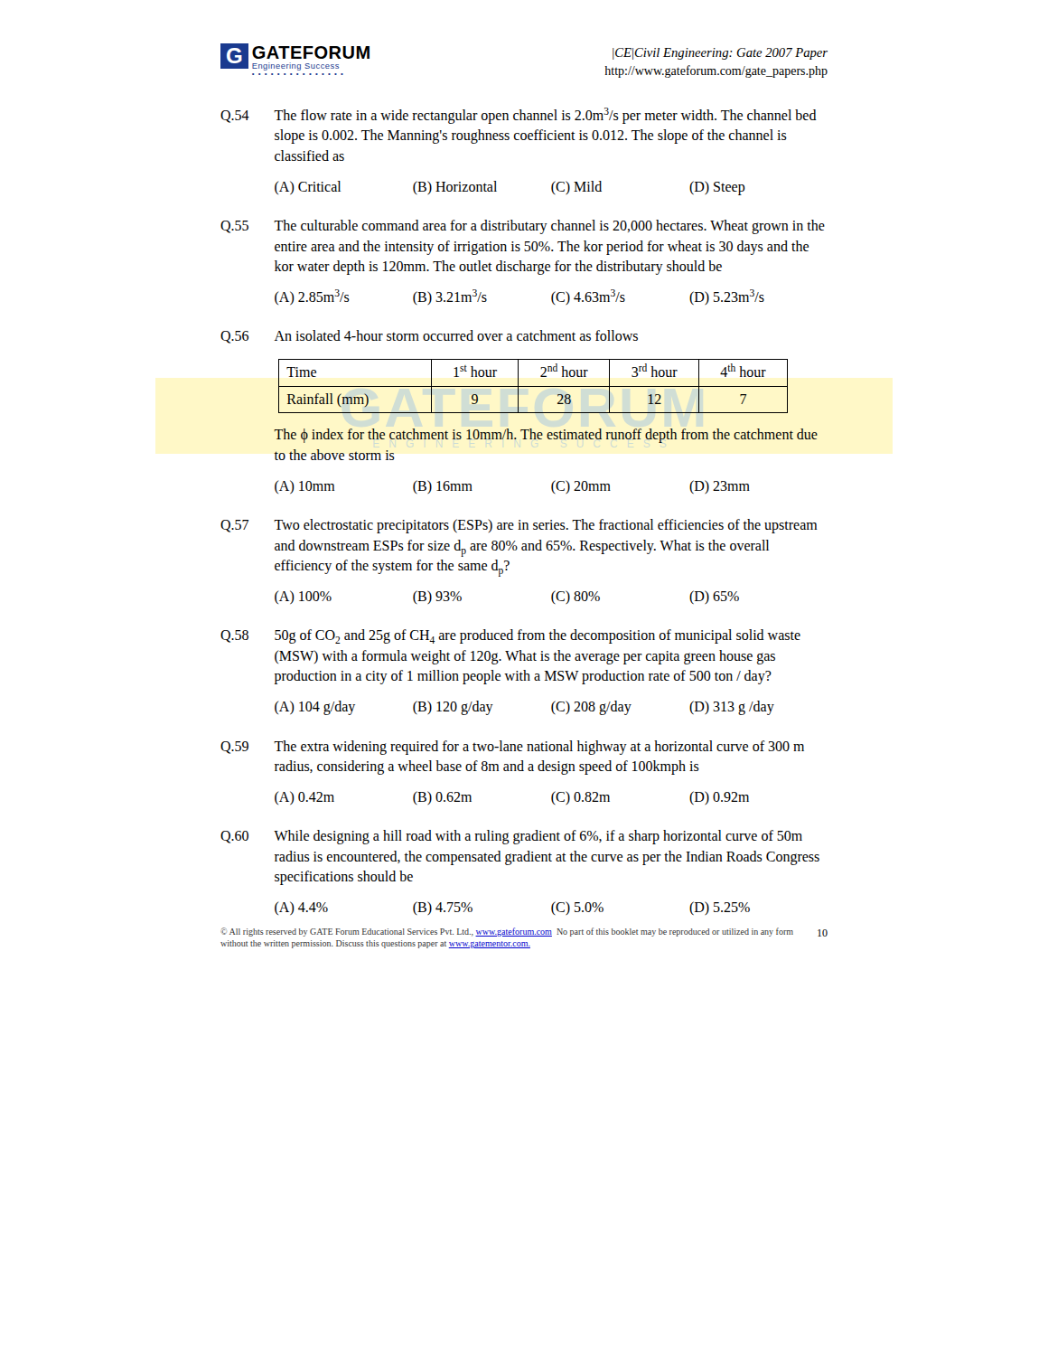G
GATEFORUM Engineering Success • • • • • • • • • • • • • • •
|CE|Civil Engineering: Gate 2007 Paper
http://www.gateforum.com/gate_papers.php
GATEFORUM
ENGINEERING SUCCESS
Q.54
The flow rate in a wide rectangular open channel is 2.0m3/s per meter width. The channel bed slope is 0.002. The Manning's roughness coefficient is 0.012. The slope of the channel is classified as
(A) Critical
(B) Horizontal
(C) Mild
(D) Steep
Q.55
The culturable command area for a distributary channel is 20,000 hectares. Wheat grown in the entire area and the intensity of irrigation is 50%. The kor period for wheat is 30 days and the kor water depth is 120mm. The outlet discharge for the distributary should be
(A) 2.85m3/s
(B) 3.21m3/s
(C) 4.63m3/s
(D) 5.23m3/s
Q.56
An isolated 4-hour storm occurred over a catchment as follows
| Time | 1 st hour | 2 nd hour | 3 rd hour | 4 th hour |
| Rainfall (mm) | 9 | 28 | 12 | 7 |
The ϕ index for the catchment is 10mm/h. The estimated runoff depth from the catchment due to the above storm is
(A) 10mm
(B) 16mm
(C) 20mm
(D) 23mm
Q.57
Two electrostatic precipitators (ESPs) are in series. The fractional efficiencies of the upstream and downstream ESPs for size dp are 80% and 65%. Respectively. What is the overall efficiency of the system for the same dp?
(A) 100%
(B) 93%
(C) 80%
(D) 65%
Q.58
50g of CO2 and 25g of CH4 are produced from the decomposition of municipal solid waste (MSW) with a formula weight of 120g. What is the average per capita green house gas production in a city of 1 million people with a MSW production rate of 500 ton / day?
(A) 104 g/day
(B) 120 g/day
(C) 208 g/day
(D) 313 g /day
Q.59
The extra widening required for a two-lane national highway at a horizontal curve of 300 m radius, considering a wheel base of 8m and a design speed of 100kmph is
(A) 0.42m
(B) 0.62m
(C) 0.82m
(D) 0.92m
Q.60
While designing a hill road with a ruling gradient of 6%, if a sharp horizontal curve of 50m radius is encountered, the compensated gradient at the curve as per the Indian Roads Congress specifications should be
(A) 4.4%
(B) 4.75%
(C) 5.0%
(D) 5.25%
10 © All rights reserved by GATE Forum Educational Services Pvt. Ltd., www.gateforum.com No part of this booklet may be reproduced or utilized in any form without the written permission. Discuss this questions paper at www.gatementor.com.